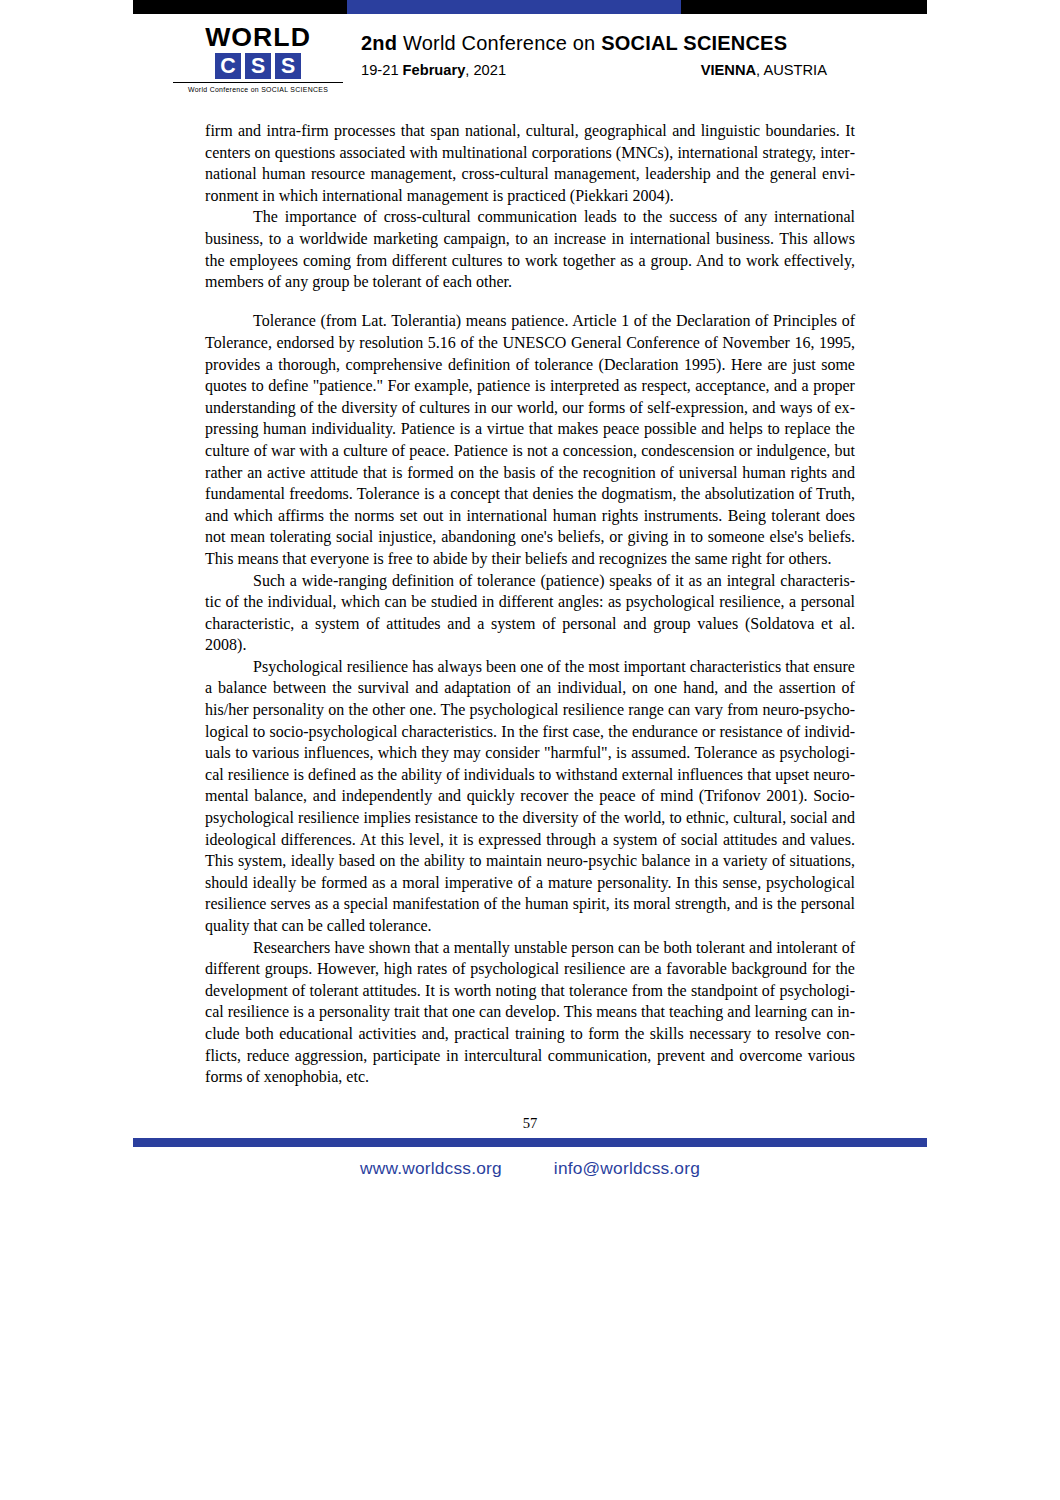WORLD
CSS
World Conference on SOCIAL SCIENCES
2nd World Conference on SOCIAL SCIENCES
19-21 February, 2021
VIENNA, AUSTRIA
firm and intra-firm processes that span national, cultural, geographical and linguistic boundaries. It centers on questions associated with multinational corporations (MNCs), international strategy, international human resource management, cross-cultural management, leadership and the general environment in which international management is practiced (Piekkari 2004).
The importance of cross-cultural communication leads to the success of any international business, to a worldwide marketing campaign, to an increase in international business. This allows the employees coming from different cultures to work together as a group. And to work effectively, members of any group be tolerant of each other.
Tolerance (from Lat. Tolerantia) means patience. Article 1 of the Declaration of Principles of Tolerance, endorsed by resolution 5.16 of the UNESCO General Conference of November 16, 1995, provides a thorough, comprehensive definition of tolerance (Declaration 1995). Here are just some quotes to define "patience." For example, patience is interpreted as respect, acceptance, and a proper understanding of the diversity of cultures in our world, our forms of self-expression, and ways of expressing human individuality. Patience is a virtue that makes peace possible and helps to replace the culture of war with a culture of peace. Patience is not a concession, condescension or indulgence, but rather an active attitude that is formed on the basis of the recognition of universal human rights and fundamental freedoms. Tolerance is a concept that denies the dogmatism, the absolutization of Truth, and which affirms the norms set out in international human rights instruments. Being tolerant does not mean tolerating social injustice, abandoning one's beliefs, or giving in to someone else's beliefs. This means that everyone is free to abide by their beliefs and recognizes the same right for others.
Such a wide-ranging definition of tolerance (patience) speaks of it as an integral characteristic of the individual, which can be studied in different angles: as psychological resilience, a personal characteristic, a system of attitudes and a system of personal and group values (Soldatova et al. 2008).
Psychological resilience has always been one of the most important characteristics that ensure a balance between the survival and adaptation of an individual, on one hand, and the assertion of his/her personality on the other one. The psychological resilience range can vary from neuro-psychological to socio-psychological characteristics. In the first case, the endurance or resistance of individuals to various influences, which they may consider "harmful", is assumed. Tolerance as psychological resilience is defined as the ability of individuals to withstand external influences that upset neuro-mental balance, and independently and quickly recover the peace of mind (Trifonov 2001). Socio-psychological resilience implies resistance to the diversity of the world, to ethnic, cultural, social and ideological differences. At this level, it is expressed through a system of social attitudes and values. This system, ideally based on the ability to maintain neuro-psychic balance in a variety of situations, should ideally be formed as a moral imperative of a mature personality. In this sense, psychological resilience serves as a special manifestation of the human spirit, its moral strength, and is the personal quality that can be called tolerance.
Researchers have shown that a mentally unstable person can be both tolerant and intolerant of different groups. However, high rates of psychological resilience are a favorable background for the development of tolerant attitudes. It is worth noting that tolerance from the standpoint of psychological resilience is a personality trait that one can develop. This means that teaching and learning can include both educational activities and, practical training to form the skills necessary to resolve conflicts, reduce aggression, participate in intercultural communication, prevent and overcome various forms of xenophobia, etc.
57
www.worldcss.org info@worldcss.org